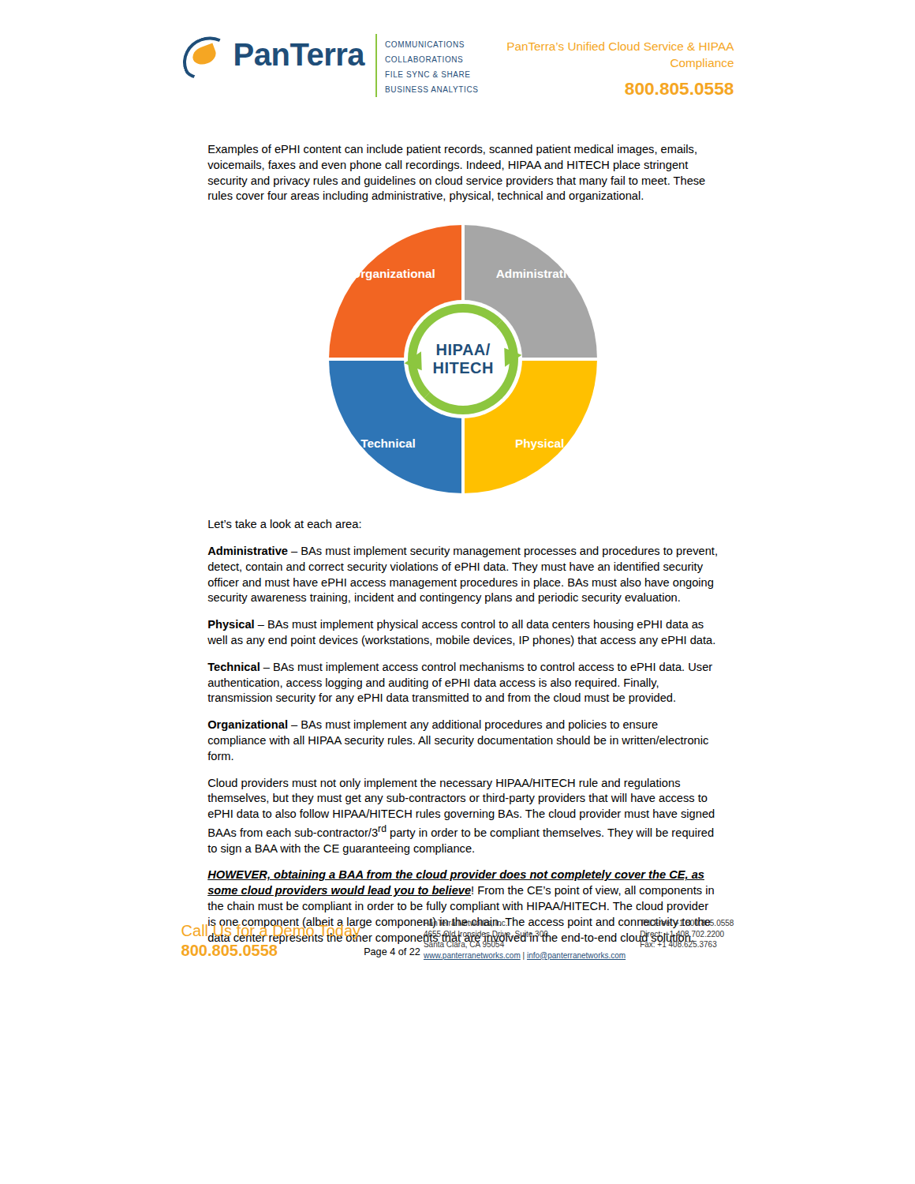Pan Terra
COMMUNICATIONS
COLLABORATIONS
FILE SYNC & SHARE
BUSINESS ANALYTICS
PanTerra’s Unified Cloud Service & HIPAA Compliance
800.805.0558
Examples of ePHI content can include patient records, scanned patient medical images, emails, voicemails, faxes and even phone call recordings. Indeed, HIPAA and HITECH place stringent security and privacy rules and guidelines on cloud service providers that many fail to meet. These rules cover four areas including administrative, physical, technical and organizational.
Organizational
Administrative
Technical
Physical
HIPAA/
HITECH
Let’s take a look at each area:
Administrative – BAs must implement security management processes and procedures to prevent, detect, contain and correct security violations of ePHI data. They must have an identified security officer and must have ePHI access management procedures in place. BAs must also have ongoing security awareness training, incident and contingency plans and periodic security evaluation.
Physical – BAs must implement physical access control to all data centers housing ePHI data as well as any end point devices (workstations, mobile devices, IP phones) that access any ePHI data.
Technical – BAs must implement access control mechanisms to control access to ePHI data. User authentication, access logging and auditing of ePHI data access is also required. Finally, transmission security for any ePHI data transmitted to and from the cloud must be provided.
Organizational – BAs must implement any additional procedures and policies to ensure compliance with all HIPAA security rules. All security documentation should be in written/electronic form.
Cloud providers must not only implement the necessary HIPAA/HITECH rule and regulations themselves, but they must get any sub-contractors or third-party providers that will have access to ePHI data to also follow HIPAA/HITECH rules governing BAs. The cloud provider must have signed BAAs from each sub-contractor/3rd party in order to be compliant themselves. They will be required to sign a BAA with the CE guaranteeing compliance.
HOWEVER, obtaining a BAA from the cloud provider does not completely cover the CE, as some cloud providers would lead you to believe! From the CE’s point of view, all components in the chain must be compliant in order to be fully compliant with HIPAA/HITECH. The cloud provider is one component (albeit a large component) in the chain. The access point and connectivity to the data center represents the other components that are involved in the end-to-end cloud solution.
Call Us for a Demo Today
800.805.0558
Page 4 of 22
PanTerra Networks, Inc.
4655 Old Ironsides Drive, Suite 300
Santa Clara, CA 95054
www.panterranetworks.com | info@panterranetworks.com
Toll Free: +1 800.805.0558
Direct: +1 408.702.2200
Fax: +1 408.625.3763